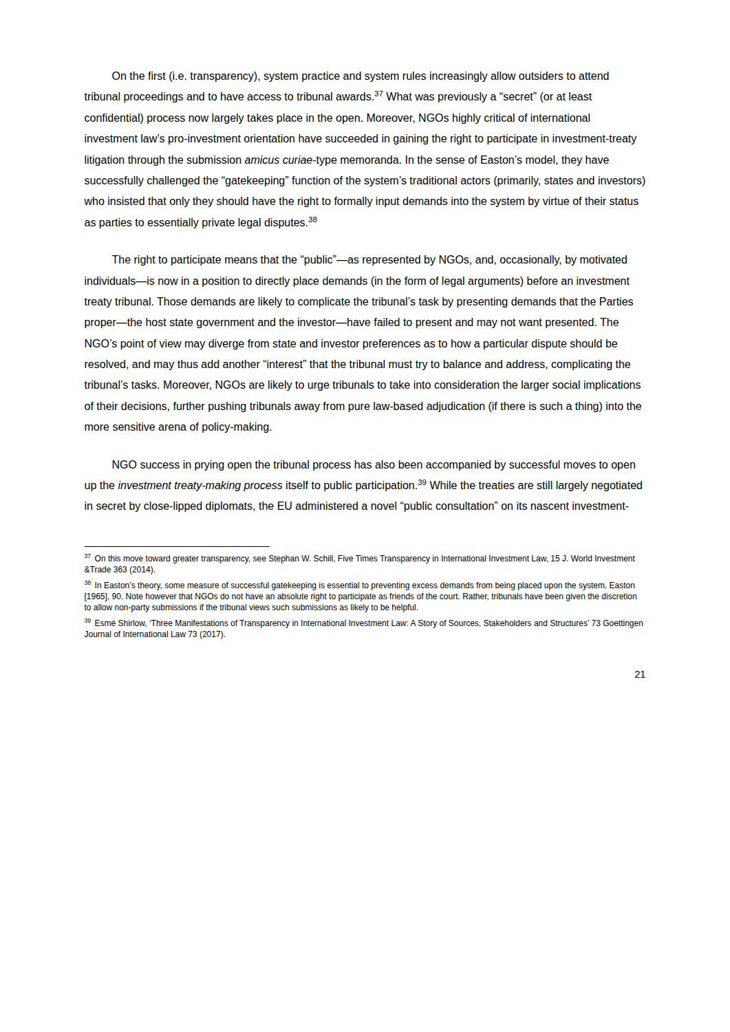On the first (i.e. transparency), system practice and system rules increasingly allow outsiders to attend tribunal proceedings and to have access to tribunal awards.37 What was previously a “secret” (or at least confidential) process now largely takes place in the open. Moreover, NGOs highly critical of international investment law’s pro-investment orientation have succeeded in gaining the right to participate in investment-treaty litigation through the submission amicus curiae-type memoranda. In the sense of Easton’s model, they have successfully challenged the “gatekeeping” function of the system’s traditional actors (primarily, states and investors) who insisted that only they should have the right to formally input demands into the system by virtue of their status as parties to essentially private legal disputes.38
The right to participate means that the “public”—as represented by NGOs, and, occasionally, by motivated individuals—is now in a position to directly place demands (in the form of legal arguments) before an investment treaty tribunal. Those demands are likely to complicate the tribunal’s task by presenting demands that the Parties proper—the host state government and the investor—have failed to present and may not want presented. The NGO’s point of view may diverge from state and investor preferences as to how a particular dispute should be resolved, and may thus add another “interest” that the tribunal must try to balance and address, complicating the tribunal’s tasks. Moreover, NGOs are likely to urge tribunals to take into consideration the larger social implications of their decisions, further pushing tribunals away from pure law-based adjudication (if there is such a thing) into the more sensitive arena of policy-making.
NGO success in prying open the tribunal process has also been accompanied by successful moves to open up the investment treaty-making process itself to public participation.39 While the treaties are still largely negotiated in secret by close-lipped diplomats, the EU administered a novel “public consultation” on its nascent investment-
37 On this move toward greater transparency, see Stephan W. Schill, Five Times Transparency in International Investment Law, 15 J. World Investment &Trade 363 (2014).
38 In Easton’s theory, some measure of successful gatekeeping is essential to preventing excess demands from being placed upon the system. Easton [1965], 90. Note however that NGOs do not have an absolute right to participate as friends of the court. Rather, tribunals have been given the discretion to allow non-party submissions if the tribunal views such submissions as likely to be helpful.
39 Esmé Shirlow, ‘Three Manifestations of Transparency in International Investment Law: A Story of Sources, Stakeholders and Structures’ 73 Goettingen Journal of International Law 73 (2017).
21